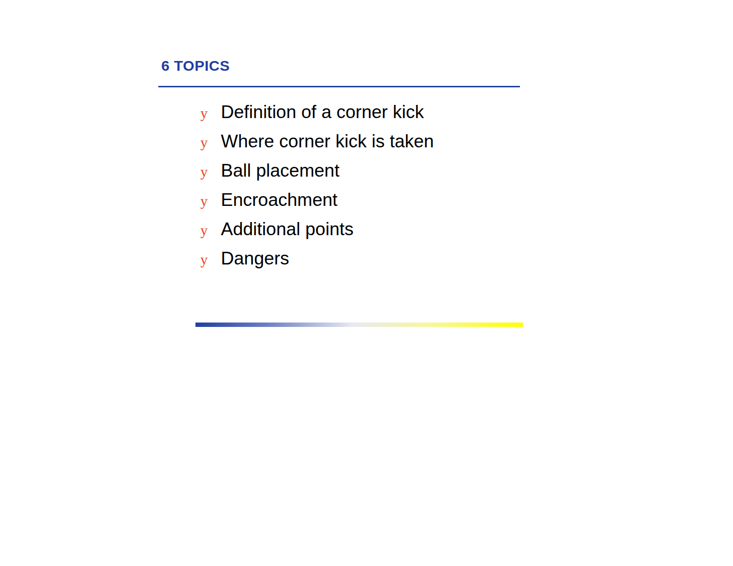6 TOPICS
y Definition of a corner kick
y Where corner kick is taken
y Ball placement
y Encroachment
y Additional points
y Dangers